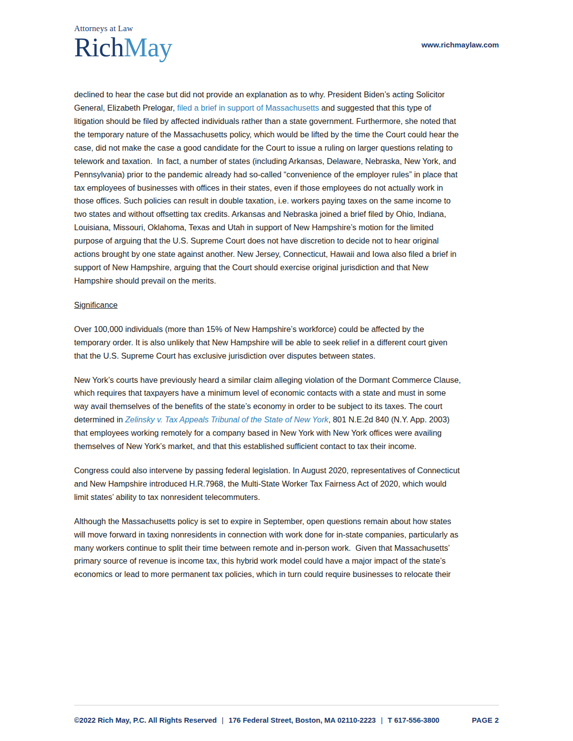Attorneys at Law
Rich May
www.richmaylaw.com
declined to hear the case but did not provide an explanation as to why. President Biden’s acting Solicitor General, Elizabeth Prelogar, filed a brief in support of Massachusetts and suggested that this type of litigation should be filed by affected individuals rather than a state government. Furthermore, she noted that the temporary nature of the Massachusetts policy, which would be lifted by the time the Court could hear the case, did not make the case a good candidate for the Court to issue a ruling on larger questions relating to telework and taxation. In fact, a number of states (including Arkansas, Delaware, Nebraska, New York, and Pennsylvania) prior to the pandemic already had so-called “convenience of the employer rules” in place that tax employees of businesses with offices in their states, even if those employees do not actually work in those offices. Such policies can result in double taxation, i.e. workers paying taxes on the same income to two states and without offsetting tax credits. Arkansas and Nebraska joined a brief filed by Ohio, Indiana, Louisiana, Missouri, Oklahoma, Texas and Utah in support of New Hampshire’s motion for the limited purpose of arguing that the U.S. Supreme Court does not have discretion to decide not to hear original actions brought by one state against another. New Jersey, Connecticut, Hawaii and Iowa also filed a brief in support of New Hampshire, arguing that the Court should exercise original jurisdiction and that New Hampshire should prevail on the merits.
Significance
Over 100,000 individuals (more than 15% of New Hampshire’s workforce) could be affected by the temporary order. It is also unlikely that New Hampshire will be able to seek relief in a different court given that the U.S. Supreme Court has exclusive jurisdiction over disputes between states.
New York’s courts have previously heard a similar claim alleging violation of the Dormant Commerce Clause, which requires that taxpayers have a minimum level of economic contacts with a state and must in some way avail themselves of the benefits of the state’s economy in order to be subject to its taxes. The court determined in Zelinsky v. Tax Appeals Tribunal of the State of New York, 801 N.E.2d 840 (N.Y. App. 2003) that employees working remotely for a company based in New York with New York offices were availing themselves of New York’s market, and that this established sufficient contact to tax their income.
Congress could also intervene by passing federal legislation. In August 2020, representatives of Connecticut and New Hampshire introduced H.R.7968, the Multi-State Worker Tax Fairness Act of 2020, which would limit states’ ability to tax nonresident telecommuters.
Although the Massachusetts policy is set to expire in September, open questions remain about how states will move forward in taxing nonresidents in connection with work done for in-state companies, particularly as many workers continue to split their time between remote and in-person work. Given that Massachusetts’ primary source of revenue is income tax, this hybrid work model could have a major impact of the state’s economics or lead to more permanent tax policies, which in turn could require businesses to relocate their
©2022 Rich May, P.C. All Rights Reserved | 176 Federal Street, Boston, MA 02110-2223 | T 617-556-3800
PAGE 2